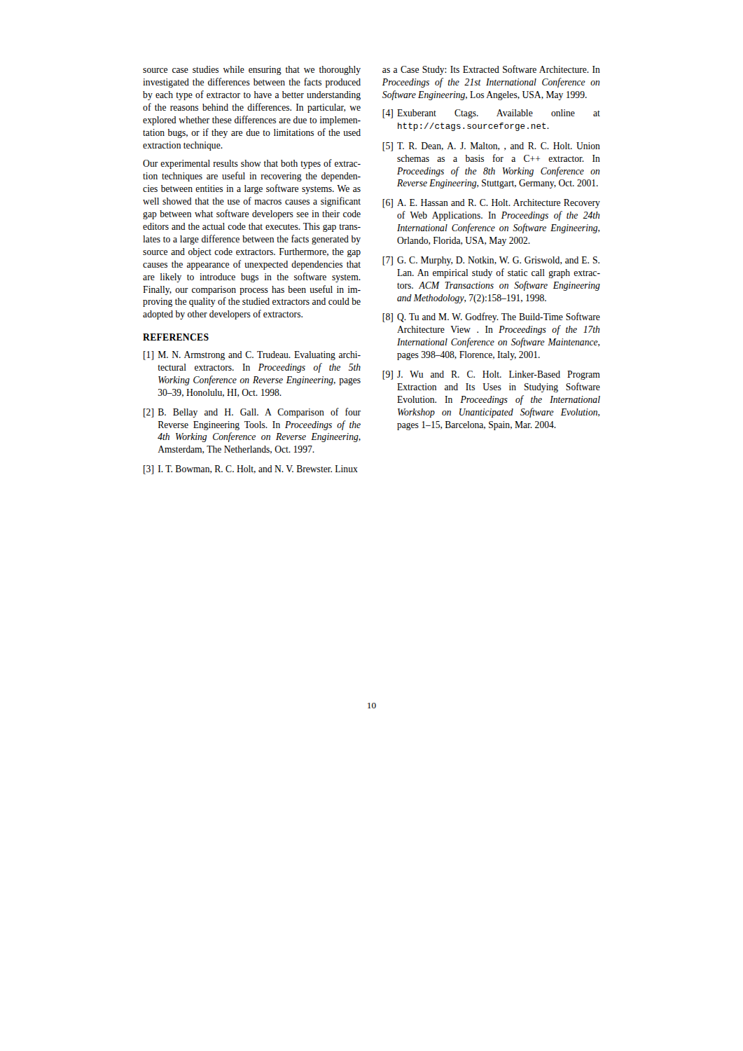source case studies while ensuring that we thoroughly investigated the differences between the facts produced by each type of extractor to have a better understanding of the reasons behind the differences. In particular, we explored whether these differences are due to implementation bugs, or if they are due to limitations of the used extraction technique.
Our experimental results show that both types of extraction techniques are useful in recovering the dependencies between entities in a large software systems. We as well showed that the use of macros causes a significant gap between what software developers see in their code editors and the actual code that executes. This gap translates to a large difference between the facts generated by source and object code extractors. Furthermore, the gap causes the appearance of unexpected dependencies that are likely to introduce bugs in the software system. Finally, our comparison process has been useful in improving the quality of the studied extractors and could be adopted by other developers of extractors.
REFERENCES
[1] M. N. Armstrong and C. Trudeau. Evaluating architectural extractors. In Proceedings of the 5th Working Conference on Reverse Engineering, pages 30–39, Honolulu, HI, Oct. 1998.
[2] B. Bellay and H. Gall. A Comparison of four Reverse Engineering Tools. In Proceedings of the 4th Working Conference on Reverse Engineering, Amsterdam, The Netherlands, Oct. 1997.
[3] I. T. Bowman, R. C. Holt, and N. V. Brewster. Linux
as a Case Study: Its Extracted Software Architecture. In Proceedings of the 21st International Conference on Software Engineering, Los Angeles, USA, May 1999.
[4] Exuberant Ctags. Available online at http://ctags.sourceforge.net.
[5] T. R. Dean, A. J. Malton, , and R. C. Holt. Union schemas as a basis for a C++ extractor. In Proceedings of the 8th Working Conference on Reverse Engineering, Stuttgart, Germany, Oct. 2001.
[6] A. E. Hassan and R. C. Holt. Architecture Recovery of Web Applications. In Proceedings of the 24th International Conference on Software Engineering, Orlando, Florida, USA, May 2002.
[7] G. C. Murphy, D. Notkin, W. G. Griswold, and E. S. Lan. An empirical study of static call graph extractors. ACM Transactions on Software Engineering and Methodology, 7(2):158–191, 1998.
[8] Q. Tu and M. W. Godfrey. The Build-Time Software Architecture View . In Proceedings of the 17th International Conference on Software Maintenance, pages 398–408, Florence, Italy, 2001.
[9] J. Wu and R. C. Holt. Linker-Based Program Extraction and Its Uses in Studying Software Evolution. In Proceedings of the International Workshop on Unanticipated Software Evolution, pages 1–15, Barcelona, Spain, Mar. 2004.
10